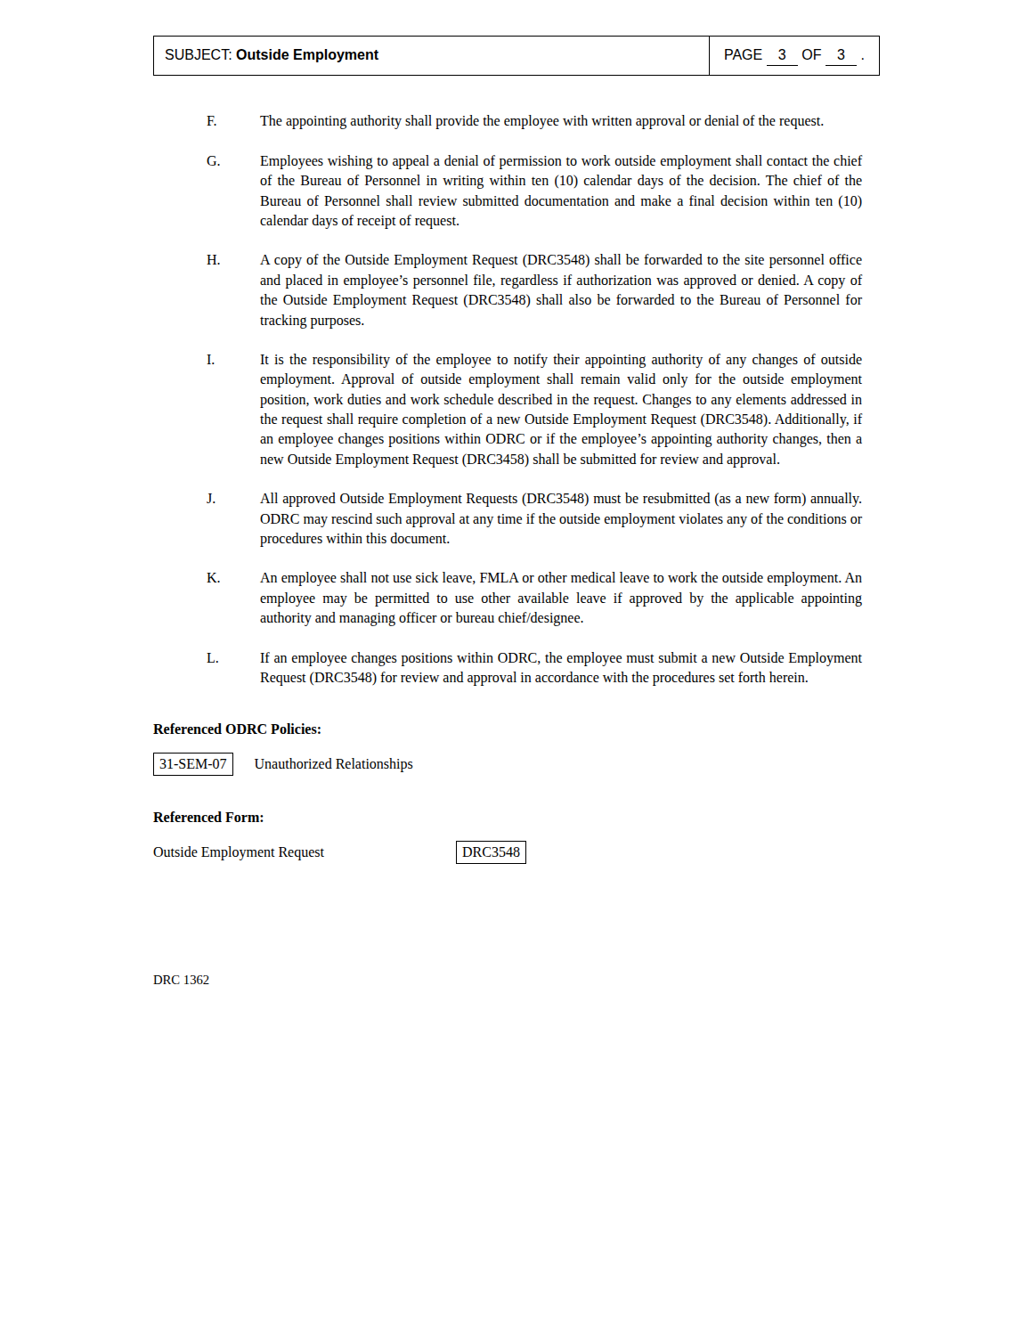SUBJECT: Outside Employment
PAGE 3 OF 3 .
F.
The appointing authority shall provide the employee with written approval or denial of the request.
G.
Employees wishing to appeal a denial of permission to work outside employment shall contact the chief of the Bureau of Personnel in writing within ten (10) calendar days of the decision. The chief of the Bureau of Personnel shall review submitted documentation and make a final decision within ten (10) calendar days of receipt of request.
H.
A copy of the Outside Employment Request (DRC3548) shall be forwarded to the site personnel office and placed in employee’s personnel file, regardless if authorization was approved or denied. A copy of the Outside Employment Request (DRC3548) shall also be forwarded to the Bureau of Personnel for tracking purposes.
I.
It is the responsibility of the employee to notify their appointing authority of any changes of outside employment. Approval of outside employment shall remain valid only for the outside employment position, work duties and work schedule described in the request. Changes to any elements addressed in the request shall require completion of a new Outside Employment Request (DRC3548). Additionally, if an employee changes positions within ODRC or if the employee’s appointing authority changes, then a new Outside Employment Request (DRC3458) shall be submitted for review and approval.
J.
All approved Outside Employment Requests (DRC3548) must be resubmitted (as a new form) annually. ODRC may rescind such approval at any time if the outside employment violates any of the conditions or procedures within this document.
K.
An employee shall not use sick leave, FMLA or other medical leave to work the outside employment. An employee may be permitted to use other available leave if approved by the applicable appointing authority and managing officer or bureau chief/designee.
L.
If an employee changes positions within ODRC, the employee must submit a new Outside Employment Request (DRC3548) for review and approval in accordance with the procedures set forth herein.
Referenced ODRC Policies:
31-SEM-07 Unauthorized Relationships
Referenced Form:
Outside Employment Request DRC3548
DRC 1362